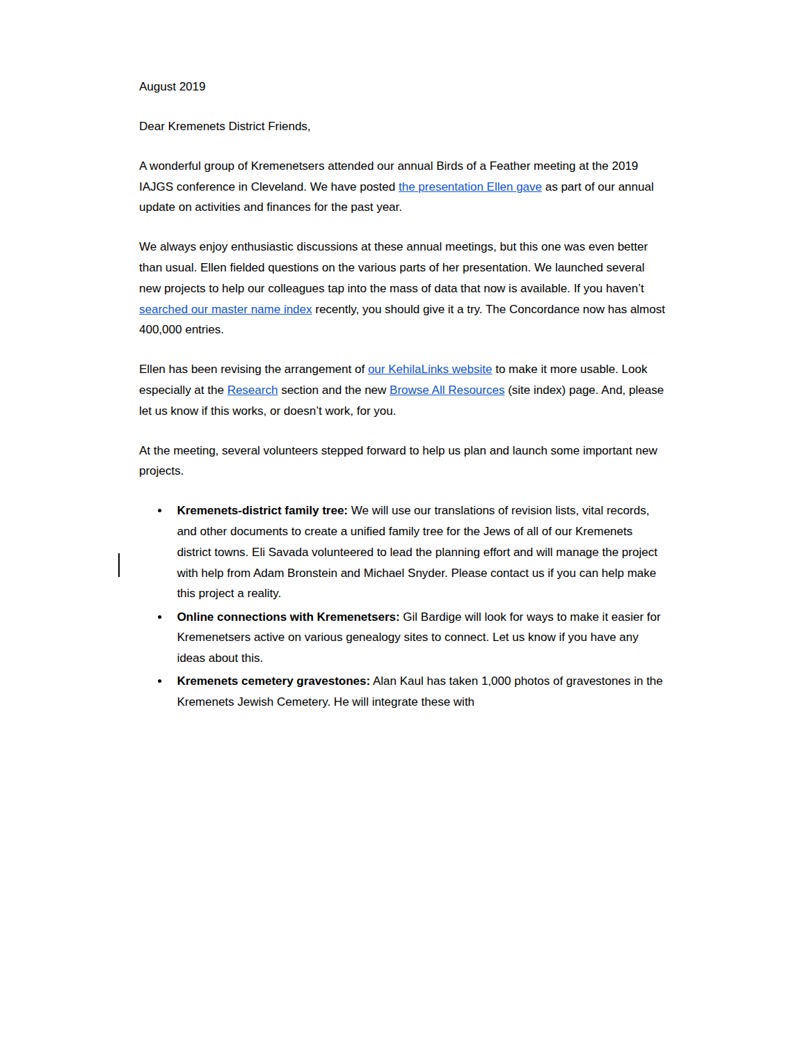August 2019
Dear Kremenets District Friends,
A wonderful group of Kremenetsers attended our annual Birds of a Feather meeting at the 2019 IAJGS conference in Cleveland. We have posted the presentation Ellen gave as part of our annual update on activities and finances for the past year.
We always enjoy enthusiastic discussions at these annual meetings, but this one was even better than usual. Ellen fielded questions on the various parts of her presentation. We launched several new projects to help our colleagues tap into the mass of data that now is available. If you haven’t searched our master name index recently, you should give it a try. The Concordance now has almost 400,000 entries.
Ellen has been revising the arrangement of our KehilaLinks website to make it more usable. Look especially at the Research section and the new Browse All Resources (site index) page. And, please let us know if this works, or doesn’t work, for you.
At the meeting, several volunteers stepped forward to help us plan and launch some important new projects.
Kremenets-district family tree: We will use our translations of revision lists, vital records, and other documents to create a unified family tree for the Jews of all of our Kremenets district towns. Eli Savada volunteered to lead the planning effort and will manage the project with help from Adam Bronstein and Michael Snyder. Please contact us if you can help make this project a reality.
Online connections with Kremenetsers: Gil Bardige will look for ways to make it easier for Kremenetsers active on various genealogy sites to connect. Let us know if you have any ideas about this.
Kremenets cemetery gravestones: Alan Kaul has taken 1,000 photos of gravestones in the Kremenets Jewish Cemetery. He will integrate these with